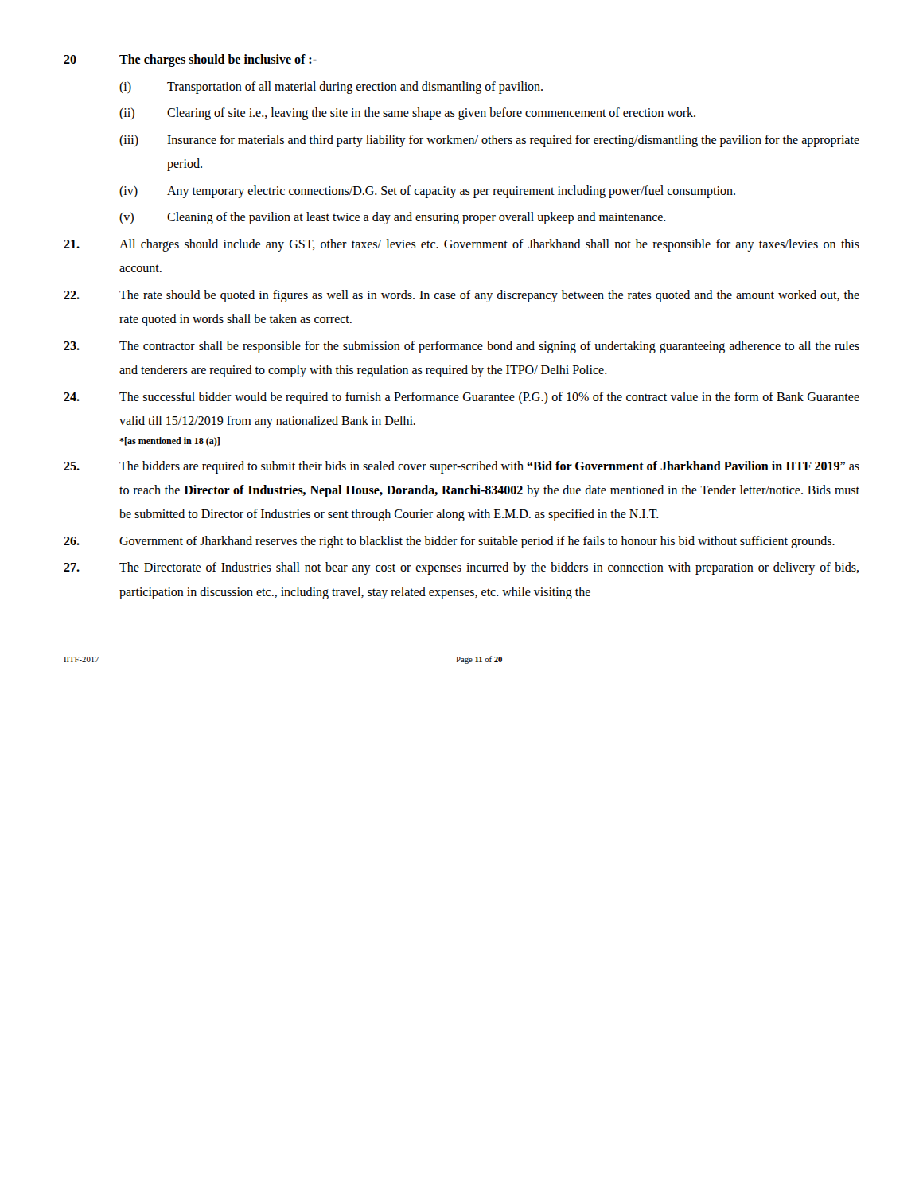20
The charges should be inclusive of :-
(i)
Transportation of all material during erection and dismantling of pavilion.
(ii)
Clearing of site i.e., leaving the site in the same shape as given before commencement of erection work.
(iii)
Insurance for materials and third party liability for workmen/ others as required for erecting/dismantling the pavilion for the appropriate period.
(iv)
Any temporary electric connections/D.G. Set of capacity as per requirement including power/fuel consumption.
(v)
Cleaning of the pavilion at least twice a day and ensuring proper overall upkeep and maintenance.
21.
All charges should include any GST, other taxes/ levies etc. Government of Jharkhand shall not be responsible for any taxes/levies on this account.
22.
The rate should be quoted in figures as well as in words. In case of any discrepancy between the rates quoted and the amount worked out, the rate quoted in words shall be taken as correct.
23.
The contractor shall be responsible for the submission of performance bond and signing of undertaking guaranteeing adherence to all the rules and tenderers are required to comply with this regulation as required by the ITPO/ Delhi Police.
24.
The successful bidder would be required to furnish a Performance Guarantee (P.G.) of 10% of the contract value in the form of Bank Guarantee valid till 15/12/2019 from any nationalized Bank in Delhi.
*[as mentioned in 18 (a)]
25.
The bidders are required to submit their bids in sealed cover super-scribed with “Bid for Government of Jharkhand Pavilion in IITF 2019” as to reach the Director of Industries, Nepal House, Doranda, Ranchi-834002 by the due date mentioned in the Tender letter/notice. Bids must be submitted to Director of Industries or sent through Courier along with E.M.D. as specified in the N.I.T.
26.
Government of Jharkhand reserves the right to blacklist the bidder for suitable period if he fails to honour his bid without sufficient grounds.
27.
The Directorate of Industries shall not bear any cost or expenses incurred by the bidders in connection with preparation or delivery of bids, participation in discussion etc., including travel, stay related expenses, etc. while visiting the
IITF-2017
Page 11 of 20